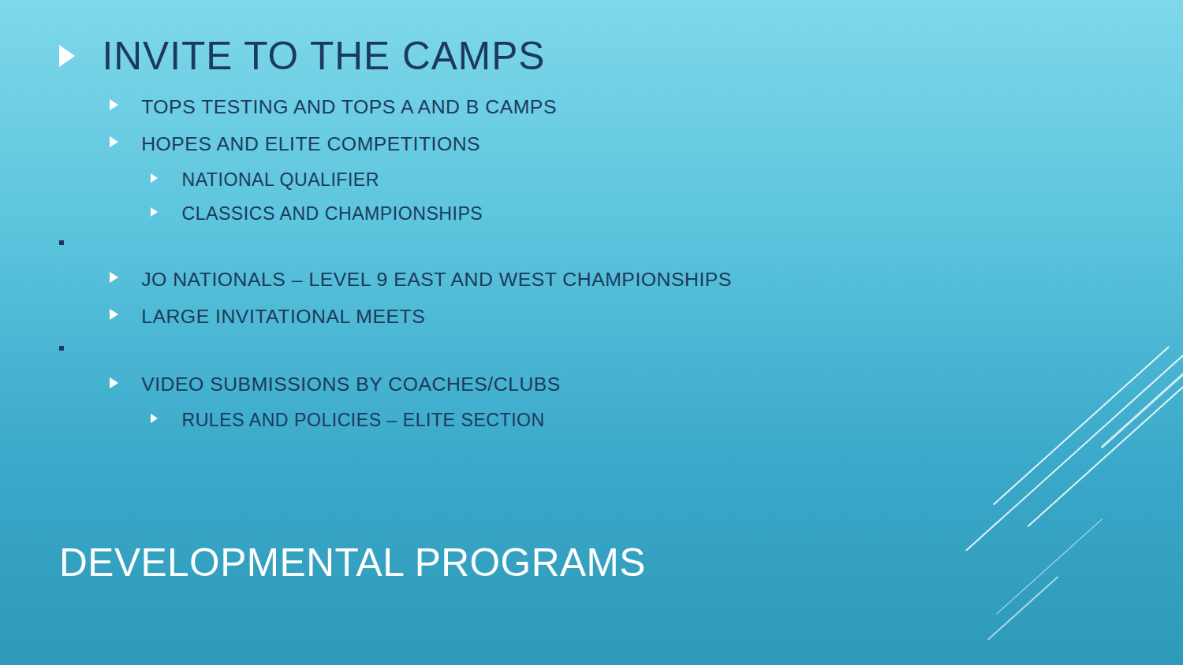Invite to the Camps
TOPS Testing and TOPS A and B Camps
HOPES and Elite Competitions
National Qualifier
Classics and Championships
JO Nationals – Level 9 East and West Championships
Large Invitational Meets
Video Submissions by Coaches/Clubs
Rules and Policies – Elite Section
Developmental Programs